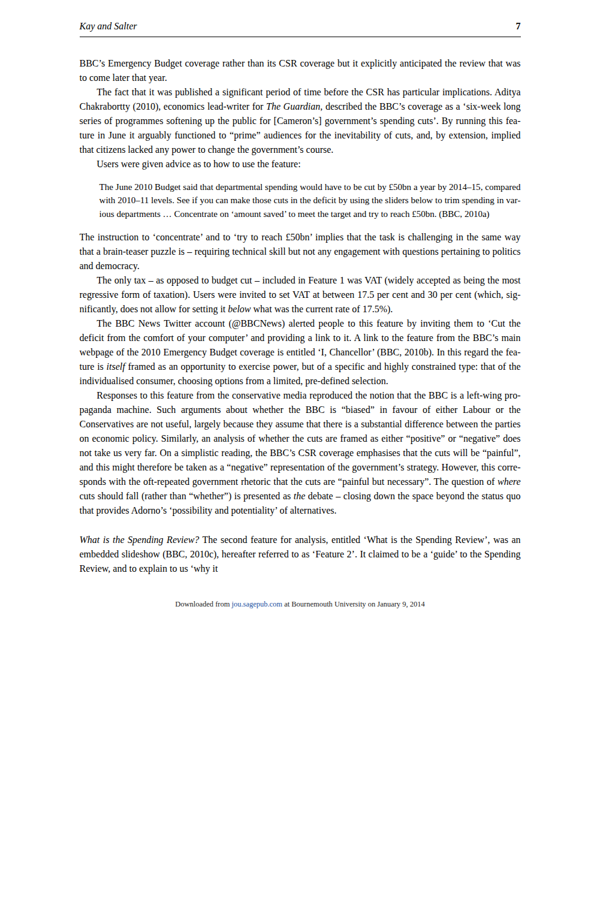Kay and Salter 7
BBC’s Emergency Budget coverage rather than its CSR coverage but it explicitly anticipated the review that was to come later that year.
The fact that it was published a significant period of time before the CSR has particular implications. Aditya Chakrabortty (2010), economics lead-writer for The Guardian, described the BBC’s coverage as a ‘six-week long series of programmes softening up the public for [Cameron’s] government’s spending cuts’. By running this feature in June it arguably functioned to “prime” audiences for the inevitability of cuts, and, by extension, implied that citizens lacked any power to change the government’s course.
Users were given advice as to how to use the feature:
The June 2010 Budget said that departmental spending would have to be cut by £50bn a year by 2014–15, compared with 2010–11 levels. See if you can make those cuts in the deficit by using the sliders below to trim spending in various departments … Concentrate on ‘amount saved’ to meet the target and try to reach £50bn. (BBC, 2010a)
The instruction to ‘concentrate’ and to ‘try to reach £50bn’ implies that the task is challenging in the same way that a brain-teaser puzzle is – requiring technical skill but not any engagement with questions pertaining to politics and democracy.
The only tax – as opposed to budget cut – included in Feature 1 was VAT (widely accepted as being the most regressive form of taxation). Users were invited to set VAT at between 17.5 per cent and 30 per cent (which, significantly, does not allow for setting it below what was the current rate of 17.5%).
The BBC News Twitter account (@BBCNews) alerted people to this feature by inviting them to ‘Cut the deficit from the comfort of your computer’ and providing a link to it. A link to the feature from the BBC’s main webpage of the 2010 Emergency Budget coverage is entitled ‘I, Chancellor’ (BBC, 2010b). In this regard the feature is itself framed as an opportunity to exercise power, but of a specific and highly constrained type: that of the individualised consumer, choosing options from a limited, pre-defined selection.
Responses to this feature from the conservative media reproduced the notion that the BBC is a left-wing propaganda machine. Such arguments about whether the BBC is “biased” in favour of either Labour or the Conservatives are not useful, largely because they assume that there is a substantial difference between the parties on economic policy. Similarly, an analysis of whether the cuts are framed as either “positive” or “negative” does not take us very far. On a simplistic reading, the BBC’s CSR coverage emphasises that the cuts will be “painful”, and this might therefore be taken as a “negative” representation of the government’s strategy. However, this corresponds with the oft-repeated government rhetoric that the cuts are “painful but necessary”. The question of where cuts should fall (rather than “whether”) is presented as the debate – closing down the space beyond the status quo that provides Adorno’s ‘possibility and potentiality’ of alternatives.
What is the Spending Review? The second feature for analysis, entitled ‘What is the Spending Review’, was an embedded slideshow (BBC, 2010c), hereafter referred to as ‘Feature 2’. It claimed to be a ‘guide’ to the Spending Review, and to explain to us ‘why it
Downloaded from jou.sagepub.com at Bournemouth University on January 9, 2014